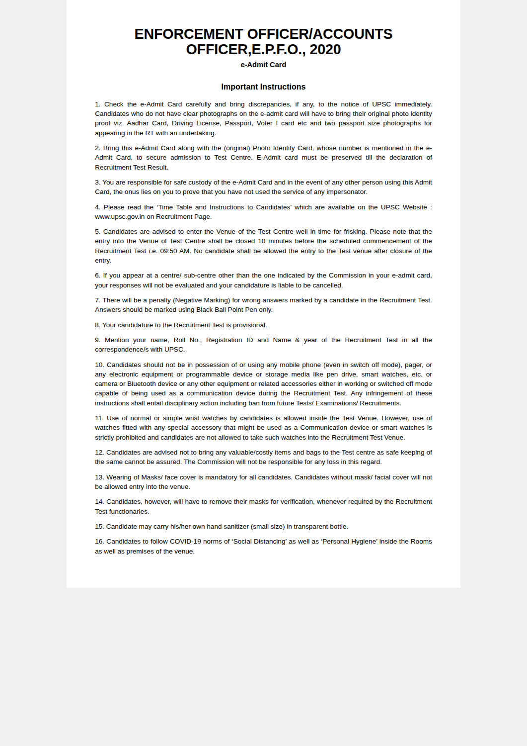ENFORCEMENT OFFICER/ACCOUNTS OFFICER,E.P.F.O., 2020
e-Admit Card
Important Instructions
Check the e-Admit Card carefully and bring discrepancies, if any, to the notice of UPSC immediately. Candidates who do not have clear photographs on the e-admit card will have to bring their original photo identity proof viz. Aadhar Card, Driving License, Passport, Voter I card etc and two passport size photographs for appearing in the RT with an undertaking.
Bring this e-Admit Card along with the (original) Photo Identity Card, whose number is mentioned in the e-Admit Card, to secure admission to Test Centre. E-Admit card must be preserved till the declaration of Recruitment Test Result.
You are responsible for safe custody of the e-Admit Card and in the event of any other person using this Admit Card, the onus lies on you to prove that you have not used the service of any impersonator.
Please read the ‘Time Table and Instructions to Candidates’ which are available on the UPSC Website : www.upsc.gov.in on Recruitment Page.
Candidates are advised to enter the Venue of the Test Centre well in time for frisking. Please note that the entry into the Venue of Test Centre shall be closed 10 minutes before the scheduled commencement of the Recruitment Test i.e. 09:50 AM. No candidate shall be allowed the entry to the Test venue after closure of the entry.
If you appear at a centre/ sub-centre other than the one indicated by the Commission in your e-admit card, your responses will not be evaluated and your candidature is liable to be cancelled.
There will be a penalty (Negative Marking) for wrong answers marked by a candidate in the Recruitment Test. Answers should be marked using Black Ball Point Pen only.
Your candidature to the Recruitment Test is provisional.
Mention your name, Roll No., Registration ID and Name & year of the Recruitment Test in all the correspondence/s with UPSC.
Candidates should not be in possession of or using any mobile phone (even in switch off mode), pager, or any electronic equipment or programmable device or storage media like pen drive, smart watches, etc. or camera or Bluetooth device or any other equipment or related accessories either in working or switched off mode capable of being used as a communication device during the Recruitment Test. Any infringement of these instructions shall entail disciplinary action including ban from future Tests/ Examinations/ Recruitments.
Use of normal or simple wrist watches by candidates is allowed inside the Test Venue. However, use of watches fitted with any special accessory that might be used as a Communication device or smart watches is strictly prohibited and candidates are not allowed to take such watches into the Recruitment Test Venue.
Candidates are advised not to bring any valuable/costly items and bags to the Test centre as safe keeping of the same cannot be assured. The Commission will not be responsible for any loss in this regard.
Wearing of Masks/ face cover is mandatory for all candidates. Candidates without mask/ facial cover will not be allowed entry into the venue.
Candidates, however, will have to remove their masks for verification, whenever required by the Recruitment Test functionaries.
Candidate may carry his/her own hand sanitizer (small size) in transparent bottle.
Candidates to follow COVID-19 norms of ‘Social Distancing’ as well as ‘Personal Hygiene’ inside the Rooms as well as premises of the venue.